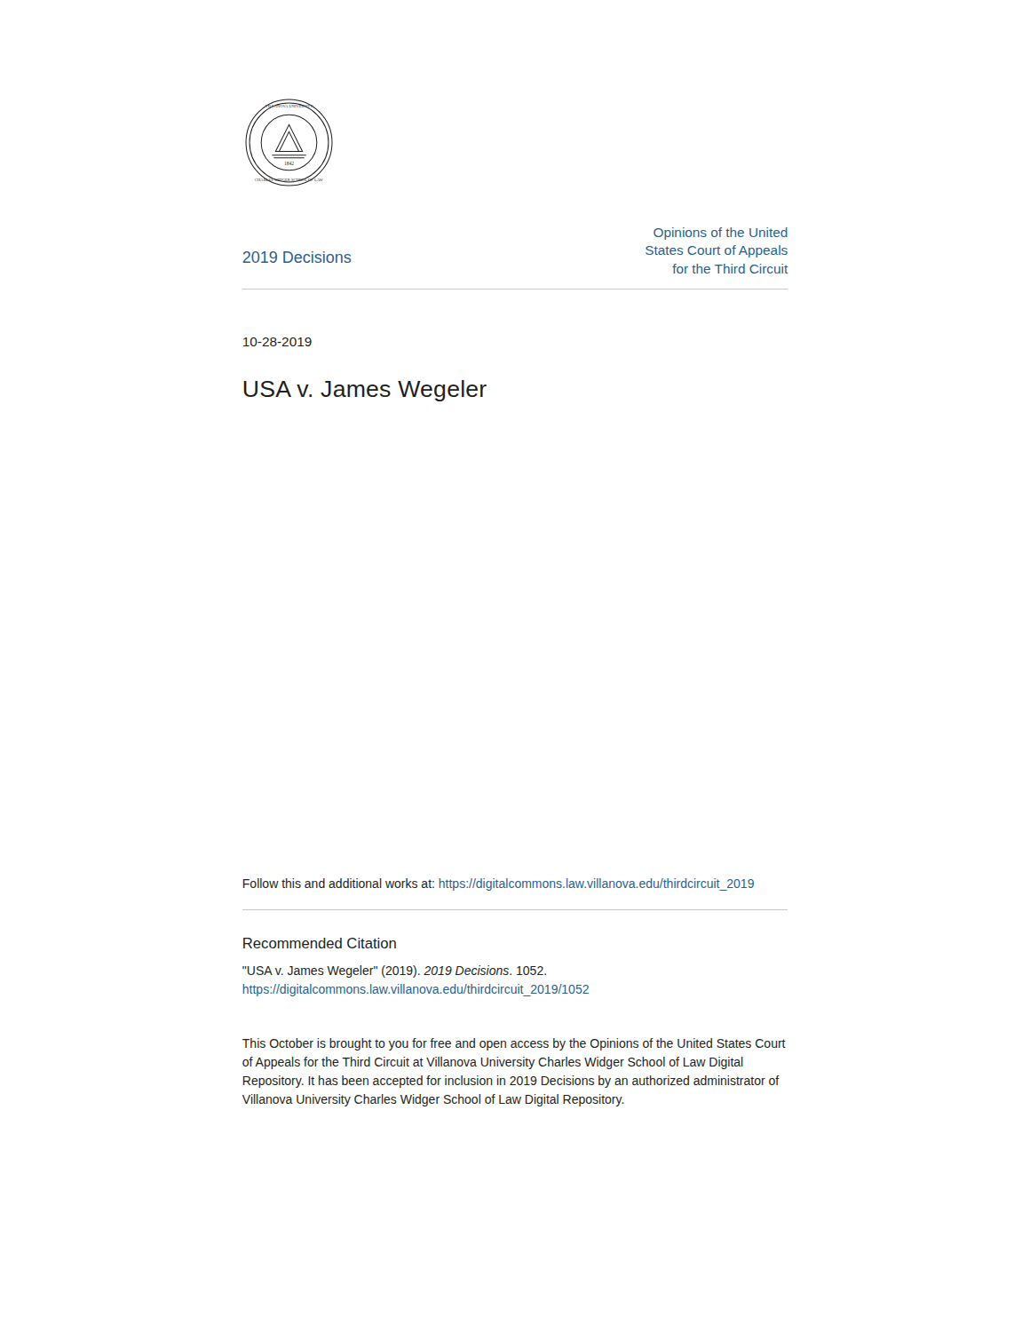2019 Decisions
Opinions of the United States Court of Appeals for the Third Circuit
10-28-2019
USA v. James Wegeler
Follow this and additional works at: https://digitalcommons.law.villanova.edu/thirdcircuit_2019
Recommended Citation
"USA v. James Wegeler" (2019). 2019 Decisions. 1052.
https://digitalcommons.law.villanova.edu/thirdcircuit_2019/1052
This October is brought to you for free and open access by the Opinions of the United States Court of Appeals for the Third Circuit at Villanova University Charles Widger School of Law Digital Repository. It has been accepted for inclusion in 2019 Decisions by an authorized administrator of Villanova University Charles Widger School of Law Digital Repository.